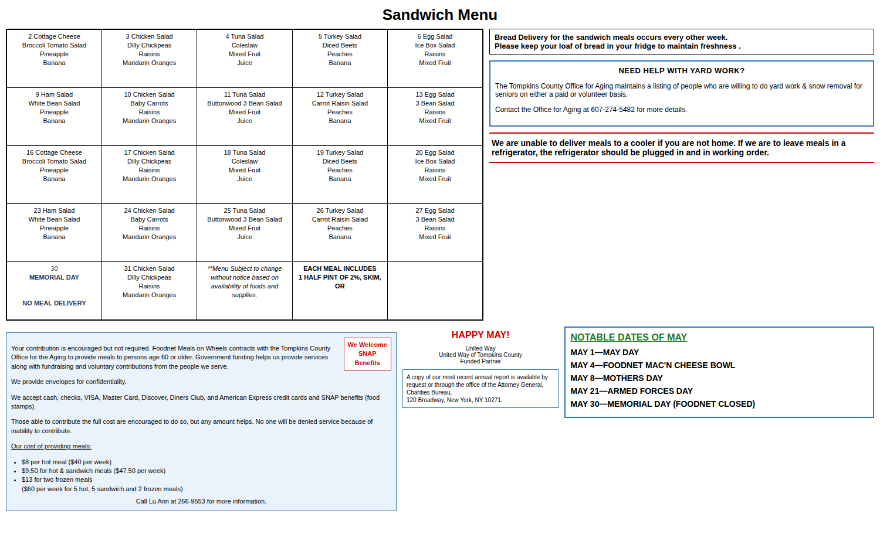Sandwich Menu
| 2 Cottage Cheese Broccoli Tomato Salad Pineapple Banana | 3 Chicken Salad Dilly Chickpeas Raisins Mandarin Oranges | 4 Tuna Salad Coleslaw Mixed Fruit Juice | 5 Turkey Salad Diced Beets Peaches Banana | 6 Egg Salad Ice Box Salad Raisins Mixed Fruit |
| 9 Ham Salad White Bean Salad Pineapple Banana | 10 Chicken Salad Baby Carrots Raisins Mandarin Oranges | 11 Tuna Salad Buttonwood 3 Bean Salad Mixed Fruit Juice | 12 Turkey Salad Carrot Raisin Salad Peaches Banana | 13 Egg Salad 3 Bean Salad Raisins Mixed Fruit |
| 16 Cottage Cheese Broccoli Tomato Salad Pineapple Banana | 17 Chicken Salad Dilly Chickpeas Raisins Mandarin Oranges | 18 Tuna Salad Coleslaw Mixed Fruit Juice | 19 Turkey Salad Diced Beets Peaches Banana | 20 Egg Salad Ice Box Salad Raisins Mixed Fruit |
| 23 Ham Salad White Bean Salad Pineapple Banana | 24 Chicken Salad Baby Carrots Raisins Mandarin Oranges | 25 Tuna Salad Buttonwood 3 Bean Salad Mixed Fruit Juice | 26 Turkey Salad Carrot Raisin Salad Peaches Banana | 27 Egg Salad 3 Bean Salad Raisins Mixed Fruit |
| 30 MEMORIAL DAY NO MEAL DELIVERY | 31 Chicken Salad Dilly Chickpeas Raisins Mandarin Oranges | **Menu Subject to change without notice based on availability of foods and supplies. | EACH MEAL INCLUDES 1 HALF PINT OF 2%, SKIM, OR | |
Bread Delivery for the sandwich meals occurs every other week.
Please keep your loaf of bread in your fridge to maintain freshness .
NEED HELP WITH YARD WORK?
The Tompkins County Office for Aging maintains a listing of people who are willing to do yard work & snow removal for seniors on either a paid or volunteer basis.
Contact the Office for Aging at 607-274-5482 for more details.
We are unable to deliver meals to a cooler if you are not home. If we are to leave meals in a refrigerator, the refrigerator should be plugged in and in working order.
We Welcome
SNAP
Benefits
Your contribution is encouraged but not required. Foodnet Meals on Wheels contracts with the Tompkins County Office for the Aging to provide meals to persons age 60 or older. Government funding helps us provide services along with fundraising and voluntary contributions from the people we serve.
We provide envelopes for confidentiality.
We accept cash, checks, VISA, Master Card, Discover, Diners Club, and American Express credit cards and SNAP benefits (food stamps).
Those able to contribute the full cost are encouraged to do so, but any amount helps. No one will be denied service because of inability to contribute.
Our cost of providing meals:
$8 per hot meal ($40 per week)
$9.50 for hot & sandwich meals ($47.50 per week)
$13 for two frozen meals
($60 per week for 5 hot, 5 sandwich and 2 frozen meals)
Call Lu Ann at 266-9553 for more information.
HAPPY MAY!
United Way
United Way of Tompkins County
Funded Partner
A copy of our most recent annual report is available by request or through the office of the Attorney General, Charities Bureau,
120 Broadway, New York, NY 10271.
NOTABLE DATES OF MAY
MAY 1—MAY DAY
MAY 4—FOODNET MAC'N CHEESE BOWL
MAY 8—MOTHERS DAY
MAY 21—ARMED FORCES DAY
MAY 30—MEMORIAL DAY (FOODNET CLOSED)